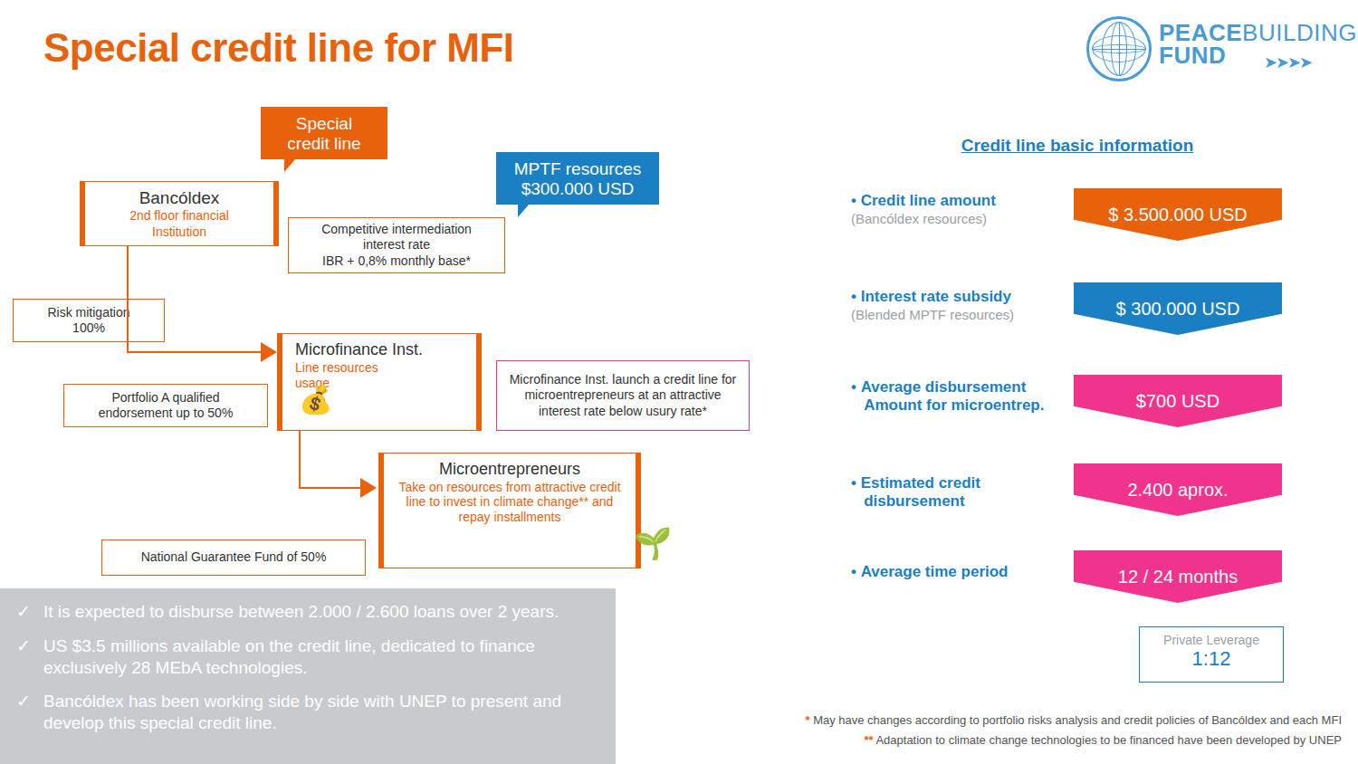Special credit line for MFI
PEACEBUILDING
FUND
➤➤➤➤
Special
credit line
MPTF resources
$300.000 USD
Bancóldex
2nd floor financial
Institution
Competitive intermediation
interest rate
IBR + 0,8% monthly base*
Risk mitigation
100%
Portfolio A qualified
endorsement up to 50%
Microfinance Inst.
Line resources
usage
Microfinance Inst. launch a credit line for microentrepreneurs at an attractive interest rate below usury rate*
Microentrepreneurs
Take on resources from attractive credit line to invest in climate change** and repay installments
National Guarantee Fund of 50%
💰
🌱
Credit line basic information
• Credit line amount
(Bancóldex resources)
$ 3.500.000 USD
• Interest rate subsidy
(Blended MPTF resources)
$ 300.000 USD
• Average disbursement
Amount for microentrep.
$700 USD
• Estimated credit
disbursement
2.400 aprox.
• Average time period
12 / 24 months
Private Leverage
1:12
It is expected to disburse between 2.000 / 2.600 loans over 2 years.
US $3.5 millions available on the credit line, dedicated to finance exclusively 28 MEbA technologies.
Bancóldex has been working side by side with UNEP to present and develop this special credit line.
* May have changes according to portfolio risks analysis and credit policies of Bancóldex and each MFI
** Adaptation to climate change technologies to be financed have been developed by UNEP